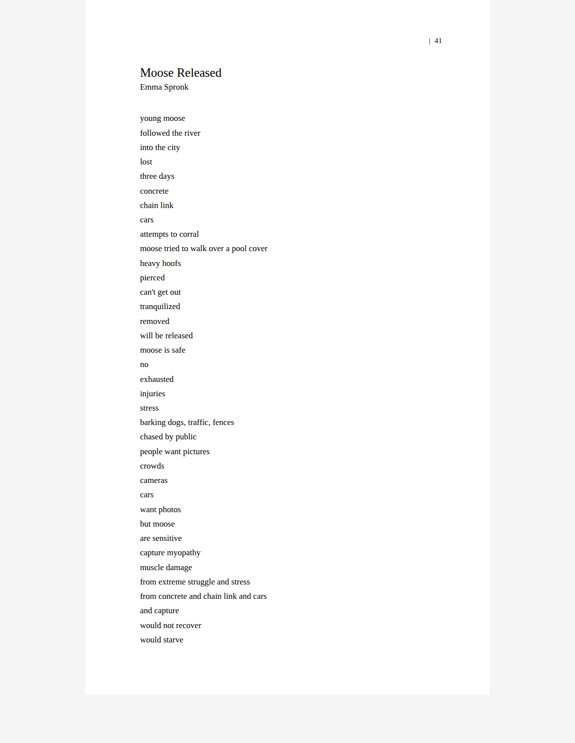| 41
Moose Released
Emma Spronk
young moose followed the river into the city lost three days concrete chain link cars attempts to corral moose tried to walk over a pool cover heavy hoofs pierced can't get out tranquilized removed will be released moose is safe no exhausted injuries stress barking dogs, traffic, fences chased by public people want pictures crowds cameras cars want photos but moose are sensitive capture myopathy muscle damage from extreme struggle and stress from concrete and chain link and cars and capture would not recover would starve